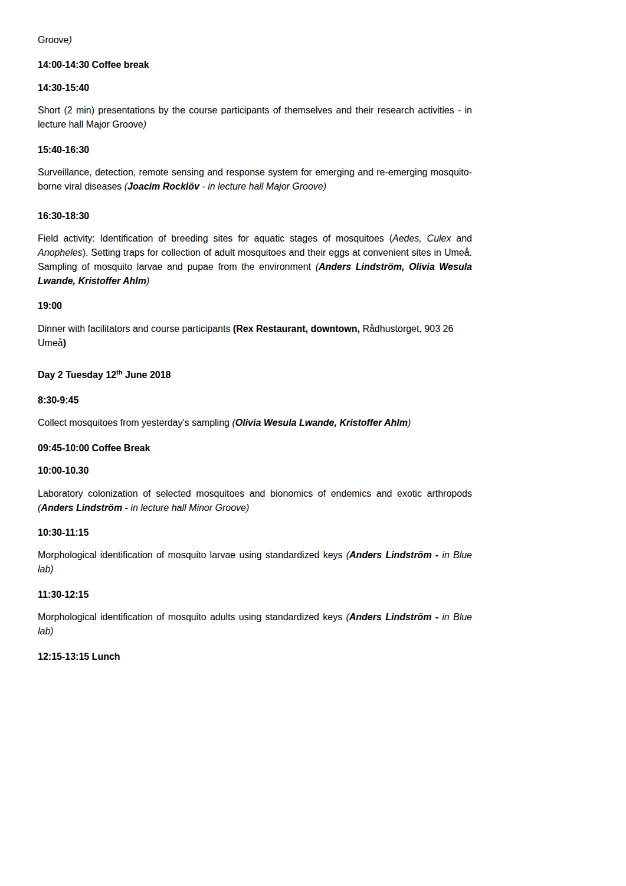Groove)
14:00-14:30 Coffee break
14:30-15:40
Short (2 min) presentations by the course participants of themselves and their research activities - in lecture hall Major Groove)
15:40-16:30
Surveillance, detection, remote sensing and response system for emerging and re-emerging mosquito-borne viral diseases (Joacim Rocklöv - in lecture hall Major Groove)
16:30-18:30
Field activity: Identification of breeding sites for aquatic stages of mosquitoes (Aedes, Culex and Anopheles). Setting traps for collection of adult mosquitoes and their eggs at convenient sites in Umeå. Sampling of mosquito larvae and pupae from the environment (Anders Lindström, Olivia Wesula Lwande, Kristoffer Ahlm)
19:00
Dinner with facilitators and course participants (Rex Restaurant, downtown, Rådhustorget, 903 26 Umeå)
Day 2 Tuesday 12th June 2018
8:30-9:45
Collect mosquitoes from yesterday's sampling (Olivia Wesula Lwande, Kristoffer Ahlm)
09:45-10:00 Coffee Break
10:00-10.30
Laboratory colonization of selected mosquitoes and bionomics of endemics and exotic arthropods (Anders Lindström - in lecture hall Minor Groove)
10:30-11:15
Morphological identification of mosquito larvae using standardized keys (Anders Lindström - in Blue lab)
11:30-12:15
Morphological identification of mosquito adults using standardized keys (Anders Lindström - in Blue lab)
12:15-13:15 Lunch